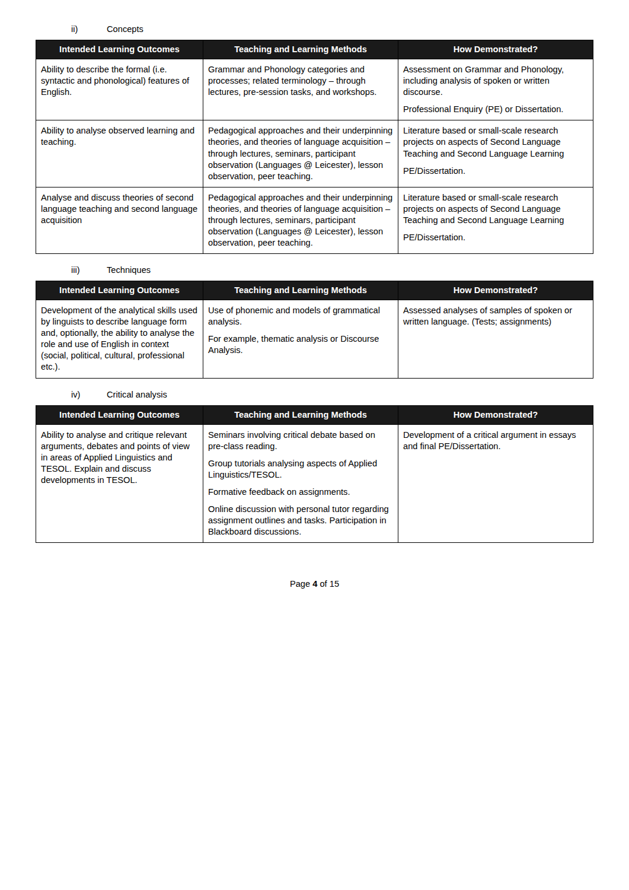ii) Concepts
| Intended Learning Outcomes | Teaching and Learning Methods | How Demonstrated? |
| --- | --- | --- |
| Ability to describe the formal (i.e. syntactic and phonological) features of English. | Grammar and Phonology categories and processes; related terminology – through lectures, pre-session tasks, and workshops. | Assessment on Grammar and Phonology, including analysis of spoken or written discourse. Professional Enquiry (PE) or Dissertation. |
| Ability to analyse observed learning and teaching. | Pedagogical approaches and their underpinning theories, and theories of language acquisition – through lectures, seminars, participant observation (Languages @ Leicester), lesson observation, peer teaching. | Literature based or small-scale research projects on aspects of Second Language Teaching and Second Language Learning PE/Dissertation. |
| Analyse and discuss theories of second language teaching and second language acquisition | Pedagogical approaches and their underpinning theories, and theories of language acquisition – through lectures, seminars, participant observation (Languages @ Leicester), lesson observation, peer teaching. | Literature based or small-scale research projects on aspects of Second Language Teaching and Second Language Learning PE/Dissertation. |
iii) Techniques
| Intended Learning Outcomes | Teaching and Learning Methods | How Demonstrated? |
| --- | --- | --- |
| Development of the analytical skills used by linguists to describe language form and, optionally, the ability to analyse the role and use of English in context (social, political, cultural, professional etc.). | Use of phonemic and models of grammatical analysis. For example, thematic analysis or Discourse Analysis. | Assessed analyses of samples of spoken or written language. (Tests; assignments) |
iv) Critical analysis
| Intended Learning Outcomes | Teaching and Learning Methods | How Demonstrated? |
| --- | --- | --- |
| Ability to analyse and critique relevant arguments, debates and points of view in areas of Applied Linguistics and TESOL. Explain and discuss developments in TESOL. | Seminars involving critical debate based on pre-class reading. Group tutorials analysing aspects of Applied Linguistics/TESOL. Formative feedback on assignments. Online discussion with personal tutor regarding assignment outlines and tasks. Participation in Blackboard discussions. | Development of a critical argument in essays and final PE/Dissertation. |
Page 4 of 15